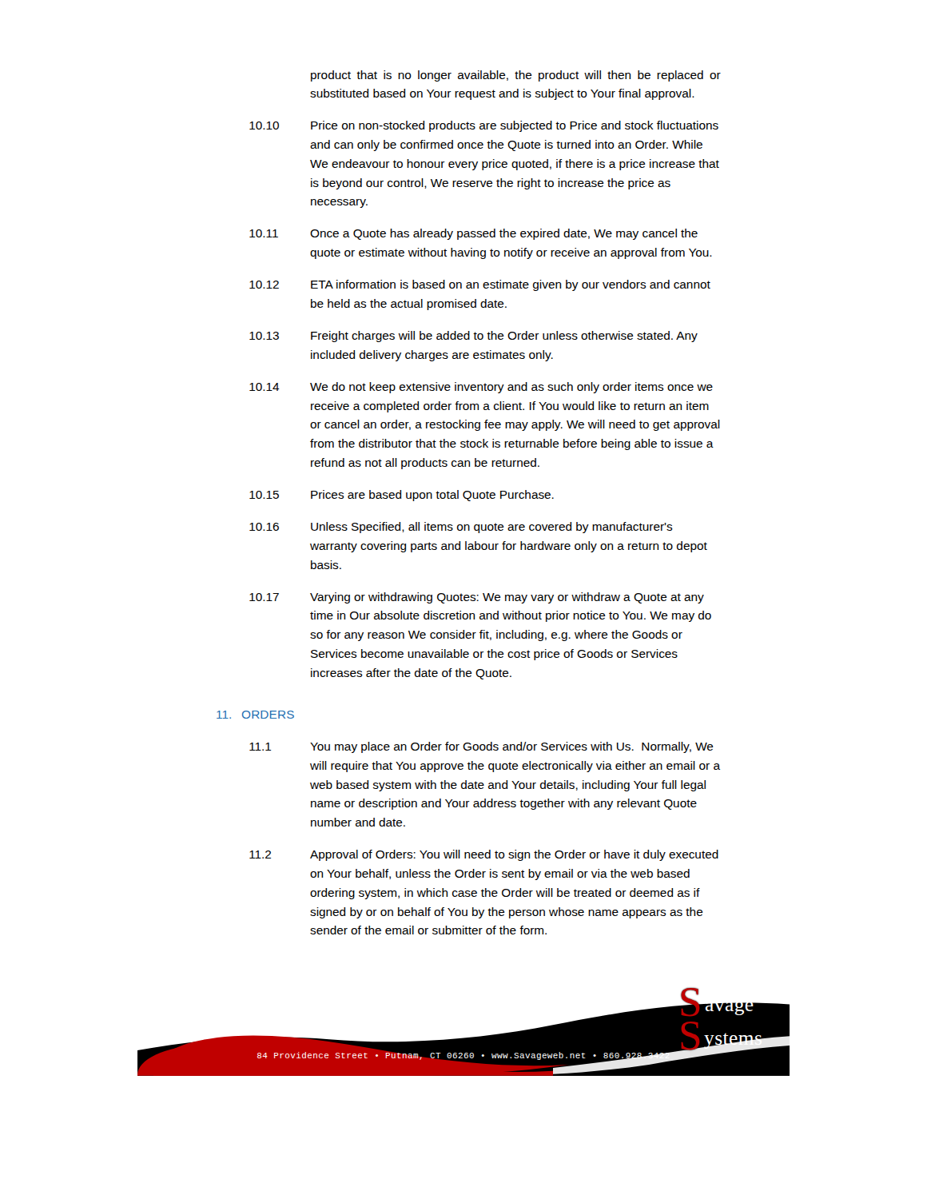product that is no longer available, the product will then be replaced or substituted based on Your request and is subject to Your final approval.
10.10 Price on non-stocked products are subjected to Price and stock fluctuations and can only be confirmed once the Quote is turned into an Order. While We endeavour to honour every price quoted, if there is a price increase that is beyond our control, We reserve the right to increase the price as necessary.
10.11 Once a Quote has already passed the expired date, We may cancel the quote or estimate without having to notify or receive an approval from You.
10.12 ETA information is based on an estimate given by our vendors and cannot be held as the actual promised date.
10.13 Freight charges will be added to the Order unless otherwise stated. Any included delivery charges are estimates only.
10.14 We do not keep extensive inventory and as such only order items once we receive a completed order from a client. If You would like to return an item or cancel an order, a restocking fee may apply. We will need to get approval from the distributor that the stock is returnable before being able to issue a refund as not all products can be returned.
10.15 Prices are based upon total Quote Purchase.
10.16 Unless Specified, all items on quote are covered by manufacturer's warranty covering parts and labour for hardware only on a return to depot basis.
10.17 Varying or withdrawing Quotes: We may vary or withdraw a Quote at any time in Our absolute discretion and without prior notice to You. We may do so for any reason We consider fit, including, e.g. where the Goods or Services become unavailable or the cost price of Goods or Services increases after the date of the Quote.
11. ORDERS
11.1 You may place an Order for Goods and/or Services with Us. Normally, We will require that You approve the quote electronically via either an email or a web based system with the date and Your details, including Your full legal name or description and Your address together with any relevant Quote number and date.
11.2 Approval of Orders: You will need to sign the Order or have it duly executed on Your behalf, unless the Order is sent by email or via the web based ordering system, in which case the Order will be treated or deemed as if signed by or on behalf of You by the person whose name appears as the sender of the email or submitter of the form.
Savage Systems
84 Providence Street • Putnam, CT 06260 • www.Savageweb.net • 860.928.3422